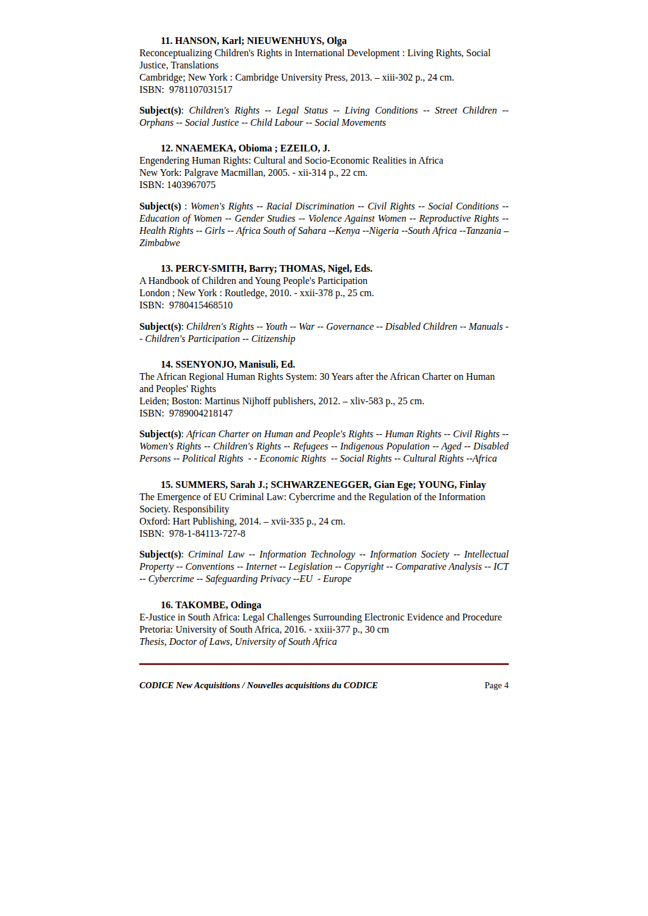11. HANSON, Karl; NIEUWENHUYS, Olga
Reconceptualizing Children's Rights in International Development : Living Rights, Social Justice, Translations
Cambridge; New York : Cambridge University Press, 2013. – xiii-302 p., 24 cm.
ISBN: 9781107031517
Subject(s): Children's Rights -- Legal Status -- Living Conditions -- Street Children -- Orphans -- Social Justice -- Child Labour -- Social Movements
12. NNAEMEKA, Obioma ; EZEILO, J.
Engendering Human Rights: Cultural and Socio-Economic Realities in Africa
New York: Palgrave Macmillan, 2005. - xii-314 p., 22 cm.
ISBN: 1403967075
Subject(s) : Women's Rights -- Racial Discrimination -- Civil Rights -- Social Conditions -- Education of Women -- Gender Studies -- Violence Against Women -- Reproductive Rights -- Health Rights -- Girls -- Africa South of Sahara --Kenya --Nigeria --South Africa --Tanzania –Zimbabwe
13. PERCY-SMITH, Barry; THOMAS, Nigel, Eds.
A Handbook of Children and Young People's Participation
London ; New York : Routledge, 2010. - xxii-378 p., 25 cm.
ISBN: 9780415468510
Subject(s): Children's Rights -- Youth -- War -- Governance -- Disabled Children -- Manuals - - Children's Participation -- Citizenship
14. SSENYONJO, Manisuli, Ed.
The African Regional Human Rights System: 30 Years after the African Charter on Human and Peoples' Rights
Leiden; Boston: Martinus Nijhoff publishers, 2012. – xliv-583 p., 25 cm.
ISBN: 9789004218147
Subject(s): African Charter on Human and People's Rights -- Human Rights -- Civil Rights -- Women's Rights -- Children's Rights -- Refugees -- Indigenous Population -- Aged -- Disabled Persons -- Political Rights - - Economic Rights -- Social Rights -- Cultural Rights --Africa
15. SUMMERS, Sarah J.; SCHWARZENEGGER, Gian Ege; YOUNG, Finlay
The Emergence of EU Criminal Law: Cybercrime and the Regulation of the Information Society. Responsibility
Oxford: Hart Publishing, 2014. – xvii-335 p., 24 cm.
ISBN: 978-1-84113-727-8
Subject(s): Criminal Law -- Information Technology -- Information Society -- Intellectual Property -- Conventions -- Internet -- Legislation -- Copyright -- Comparative Analysis -- ICT -- Cybercrime -- Safeguarding Privacy --EU - Europe
16. TAKOMBE, Odinga
E-Justice in South Africa: Legal Challenges Surrounding Electronic Evidence and Procedure
Pretoria: University of South Africa, 2016. - xxiii-377 p., 30 cm
Thesis, Doctor of Laws, University of South Africa
CODICE New Acquisitions / Nouvelles acquisitions du CODICE Page 4